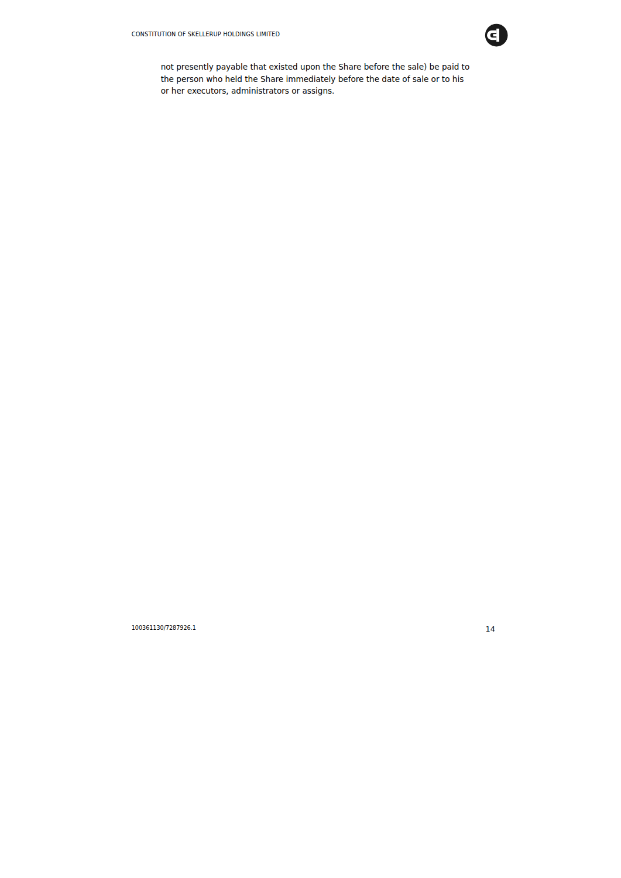CONSTITUTION OF SKELLERUP HOLDINGS LIMITED
not presently payable that existed upon the Share before the sale) be paid to the person who held the Share immediately before the date of sale or to his or her executors, administrators or assigns.
100361130/7287926.1 14